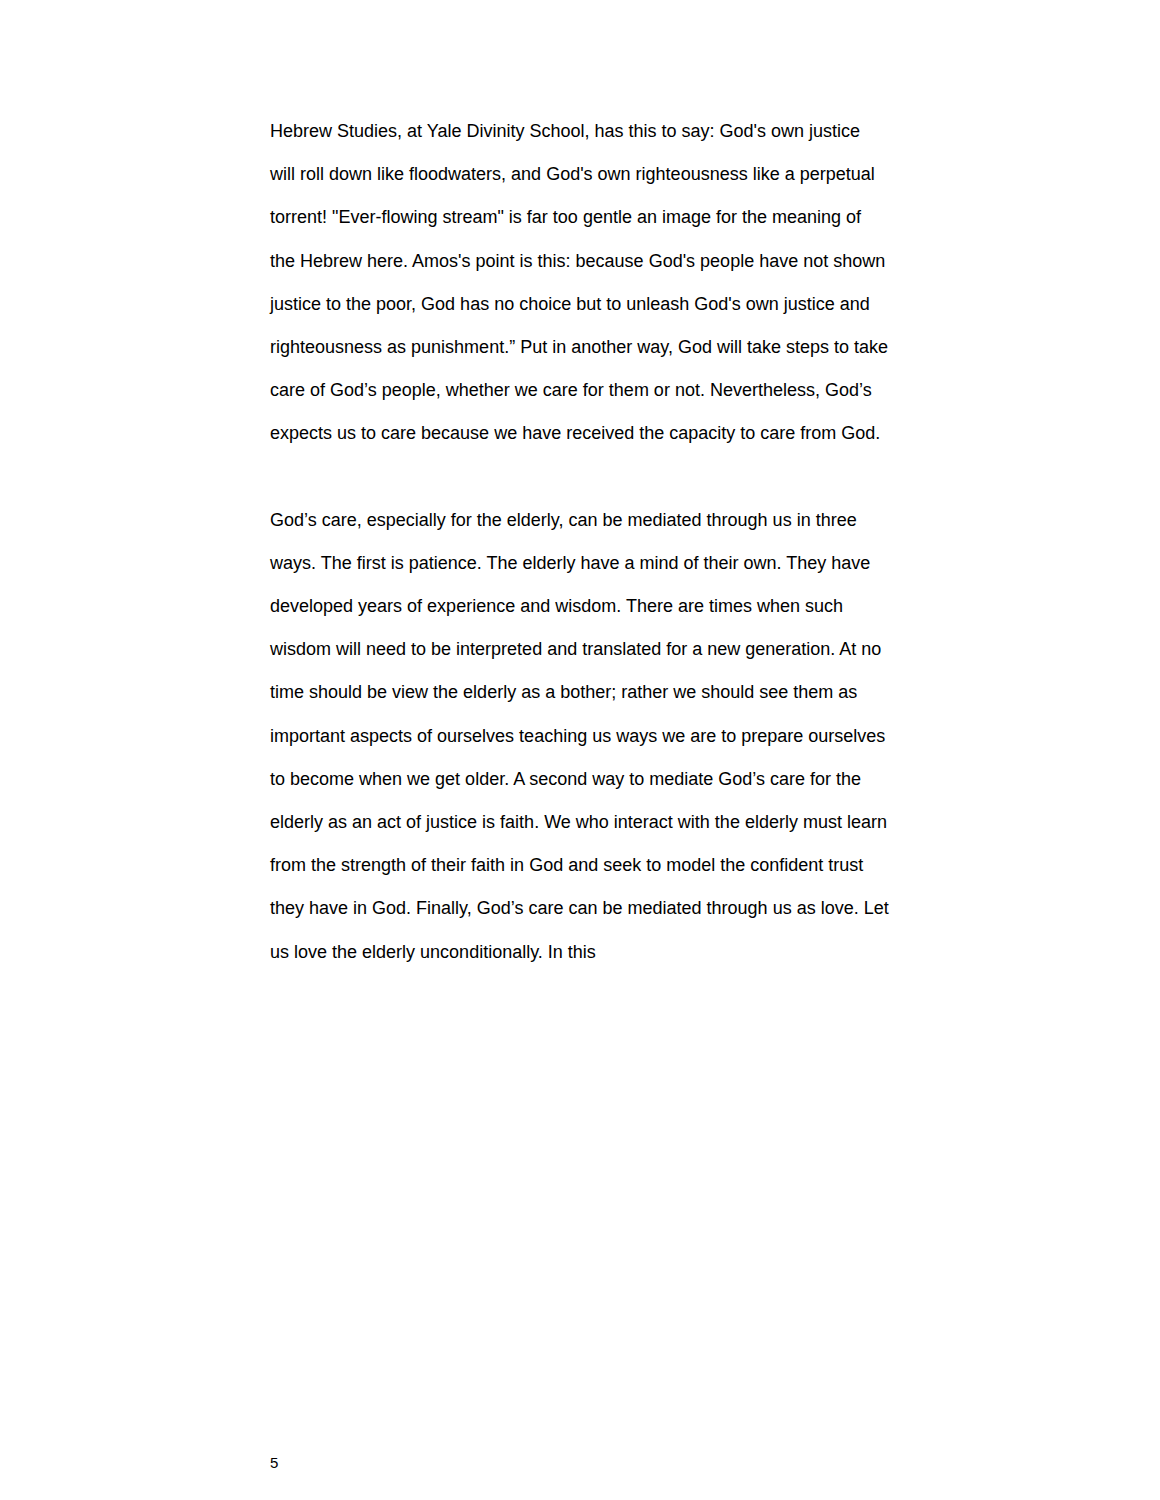Hebrew Studies, at Yale Divinity School, has this to say: God's own justice will roll down like floodwaters, and God's own righteousness like a perpetual torrent! "Ever-flowing stream" is far too gentle an image for the meaning of the Hebrew here. Amos's point is this: because God's people have not shown justice to the poor, God has no choice but to unleash God's own justice and righteousness as punishment.” Put in another way, God will take steps to take care of God’s people, whether we care for them or not. Nevertheless, God’s expects us to care because we have received the capacity to care from God.
God’s care, especially for the elderly, can be mediated through us in three ways. The first is patience. The elderly have a mind of their own. They have developed years of experience and wisdom. There are times when such wisdom will need to be interpreted and translated for a new generation. At no time should be view the elderly as a bother; rather we should see them as important aspects of ourselves teaching us ways we are to prepare ourselves to become when we get older. A second way to mediate God’s care for the elderly as an act of justice is faith. We who interact with the elderly must learn from the strength of their faith in God and seek to model the confident trust they have in God. Finally, God’s care can be mediated through us as love. Let us love the elderly unconditionally. In this
5